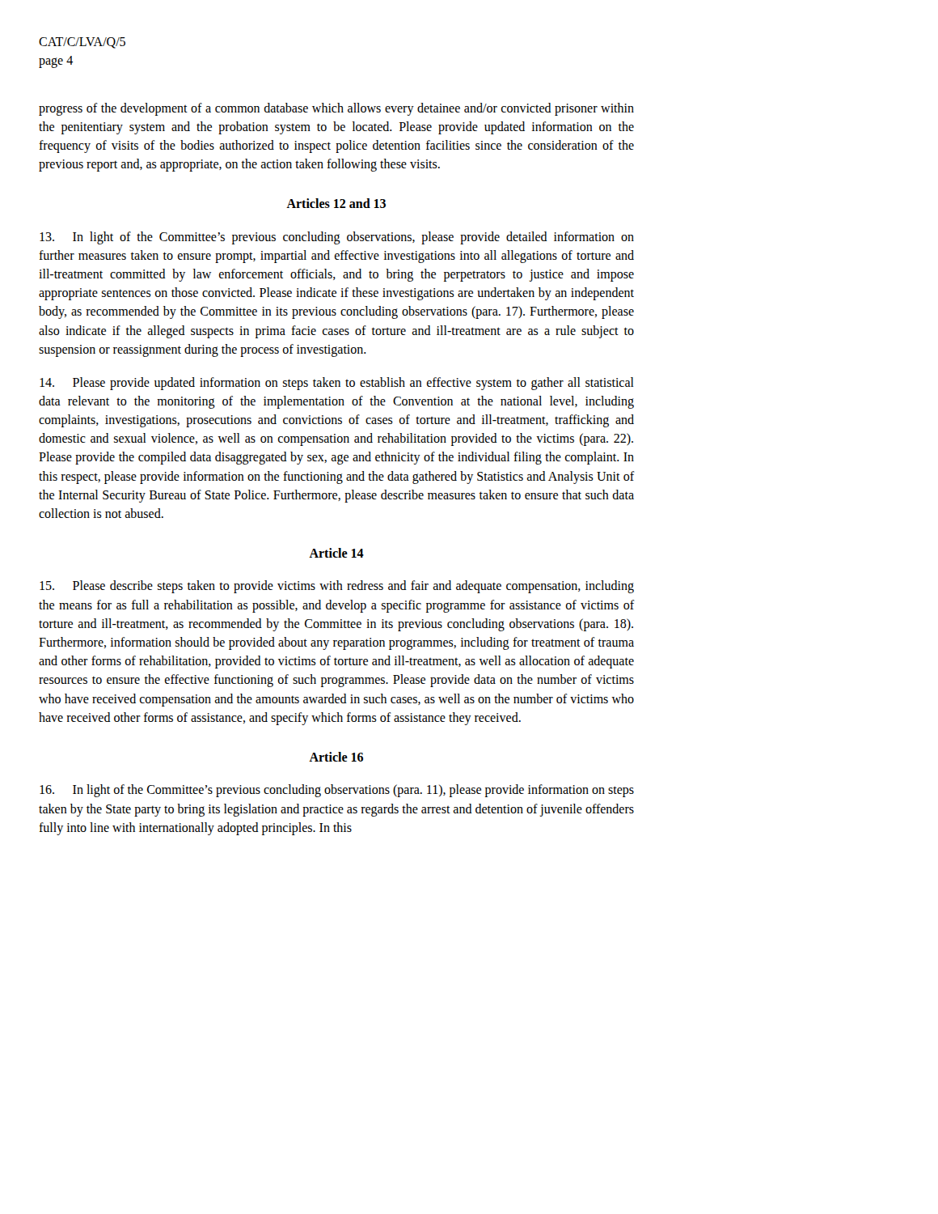CAT/C/LVA/Q/5
page 4
progress of the development of a common database which allows every detainee and/or convicted prisoner within the penitentiary system and the probation system to be located. Please provide updated information on the frequency of visits of the bodies authorized to inspect police detention facilities since the consideration of the previous report and, as appropriate, on the action taken following these visits.
Articles 12 and 13
13. In light of the Committee’s previous concluding observations, please provide detailed information on further measures taken to ensure prompt, impartial and effective investigations into all allegations of torture and ill-treatment committed by law enforcement officials, and to bring the perpetrators to justice and impose appropriate sentences on those convicted. Please indicate if these investigations are undertaken by an independent body, as recommended by the Committee in its previous concluding observations (para. 17). Furthermore, please also indicate if the alleged suspects in prima facie cases of torture and ill-treatment are as a rule subject to suspension or reassignment during the process of investigation.
14. Please provide updated information on steps taken to establish an effective system to gather all statistical data relevant to the monitoring of the implementation of the Convention at the national level, including complaints, investigations, prosecutions and convictions of cases of torture and ill-treatment, trafficking and domestic and sexual violence, as well as on compensation and rehabilitation provided to the victims (para. 22). Please provide the compiled data disaggregated by sex, age and ethnicity of the individual filing the complaint. In this respect, please provide information on the functioning and the data gathered by Statistics and Analysis Unit of the Internal Security Bureau of State Police. Furthermore, please describe measures taken to ensure that such data collection is not abused.
Article 14
15. Please describe steps taken to provide victims with redress and fair and adequate compensation, including the means for as full a rehabilitation as possible, and develop a specific programme for assistance of victims of torture and ill-treatment, as recommended by the Committee in its previous concluding observations (para. 18). Furthermore, information should be provided about any reparation programmes, including for treatment of trauma and other forms of rehabilitation, provided to victims of torture and ill-treatment, as well as allocation of adequate resources to ensure the effective functioning of such programmes. Please provide data on the number of victims who have received compensation and the amounts awarded in such cases, as well as on the number of victims who have received other forms of assistance, and specify which forms of assistance they received.
Article 16
16. In light of the Committee’s previous concluding observations (para. 11), please provide information on steps taken by the State party to bring its legislation and practice as regards the arrest and detention of juvenile offenders fully into line with internationally adopted principles. In this